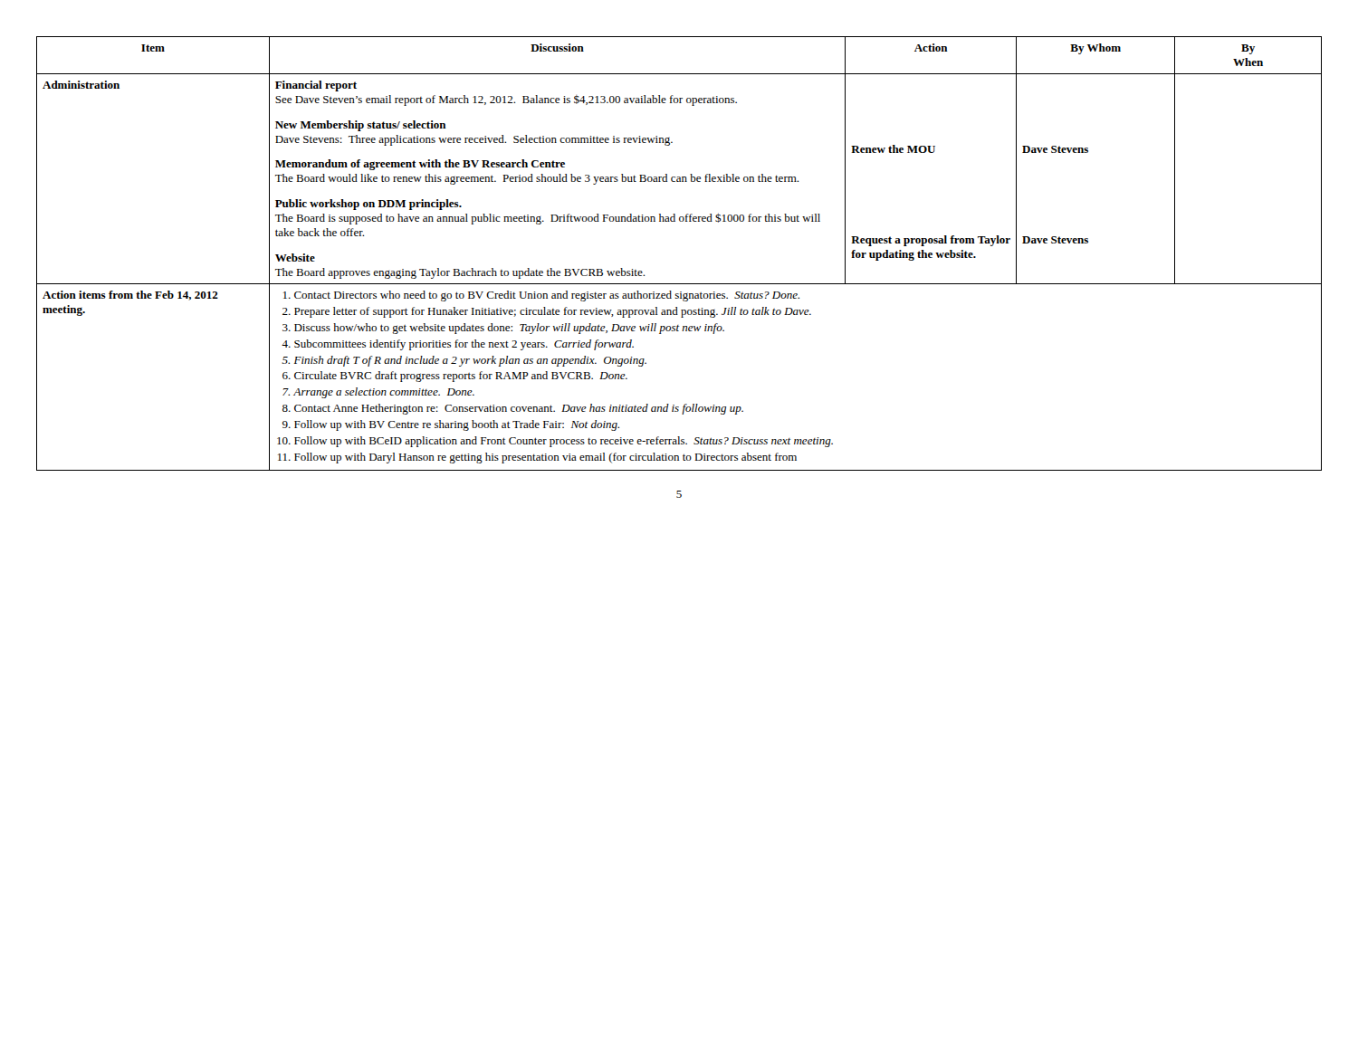| Item | Discussion | Action | By Whom | By When |
| --- | --- | --- | --- | --- |
| Administration | Financial report See Dave Steven’s email report of March 12, 2012. Balance is $4,213.00 available for operations. New Membership status/ selection Dave Stevens: Three applications were received. Selection committee is reviewing. Memorandum of agreement with the BV Research Centre The Board would like to renew this agreement. Period should be 3 years but Board can be flexible on the term. Public workshop on DDM principles. The Board is supposed to have an annual public meeting. Driftwood Foundation had offered $1000 for this but will take back the offer. Website The Board approves engaging Taylor Bachrach to update the BVCRB website. | Renew the MOU Request a proposal from Taylor for updating the website. | Dave Stevens Dave Stevens | |
| Action items from the Feb 14, 2012 meeting. | Contact Directors who need to go to BV Credit Union and register as authorized signatories. Status? Done. Prepare letter of support for Hunaker Initiative; circulate for review, approval and posting. Jill to talk to Dave. Discuss how/who to get website updates done: Taylor will update, Dave will post new info. Subcommittees identify priorities for the next 2 years. Carried forward. Finish draft T of R and include a 2 yr work plan as an appendix. Ongoing. Circulate BVRC draft progress reports for RAMP and BVCRB. Done. Arrange a selection committee. Done. Contact Anne Hetherington re: Conservation covenant. Dave has initiated and is following up. Follow up with BV Centre re sharing booth at Trade Fair: Not doing. Follow up with BCeID application and Front Counter process to receive e-referrals. Status? Discuss next meeting. Follow up with Daryl Hanson re getting his presentation via email (for circulation to Directors absent from |
5